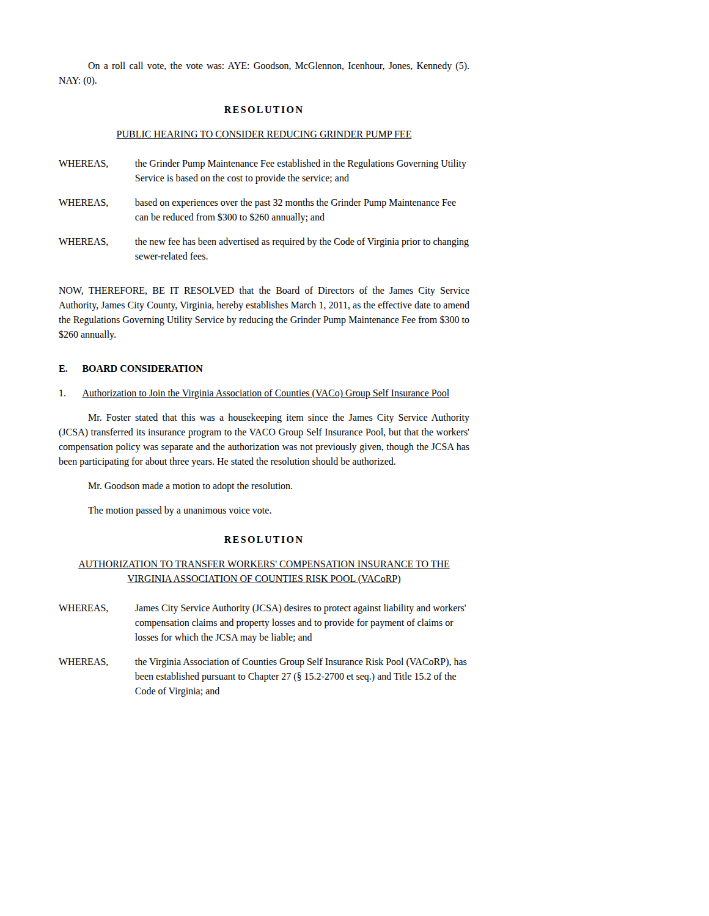On a roll call vote, the vote was: AYE: Goodson, McGlennon, Icenhour, Jones, Kennedy (5). NAY: (0).
RESOLUTION
PUBLIC HEARING TO CONSIDER REDUCING GRINDER PUMP FEE
| WHEREAS, | the Grinder Pump Maintenance Fee established in the Regulations Governing Utility Service is based on the cost to provide the service; and |
| WHEREAS, | based on experiences over the past 32 months the Grinder Pump Maintenance Fee can be reduced from $300 to $260 annually; and |
| WHEREAS, | the new fee has been advertised as required by the Code of Virginia prior to changing sewer-related fees. |
NOW, THEREFORE, BE IT RESOLVED that the Board of Directors of the James City Service Authority, James City County, Virginia, hereby establishes March 1, 2011, as the effective date to amend the Regulations Governing Utility Service by reducing the Grinder Pump Maintenance Fee from $300 to $260 annually.
E. BOARD CONSIDERATION
1. Authorization to Join the Virginia Association of Counties (VACo) Group Self Insurance Pool
Mr. Foster stated that this was a housekeeping item since the James City Service Authority (JCSA) transferred its insurance program to the VACO Group Self Insurance Pool, but that the workers' compensation policy was separate and the authorization was not previously given, though the JCSA has been participating for about three years. He stated the resolution should be authorized.
Mr. Goodson made a motion to adopt the resolution.
The motion passed by a unanimous voice vote.
RESOLUTION
AUTHORIZATION TO TRANSFER WORKERS' COMPENSATION INSURANCE TO THE
VIRGINIA ASSOCIATION OF COUNTIES RISK POOL (VACoRP)
| WHEREAS, | James City Service Authority (JCSA) desires to protect against liability and workers' compensation claims and property losses and to provide for payment of claims or losses for which the JCSA may be liable; and |
| WHEREAS, | the Virginia Association of Counties Group Self Insurance Risk Pool (VACoRP), has been established pursuant to Chapter 27 (§ 15.2-2700 et seq.) and Title 15.2 of the Code of Virginia; and |